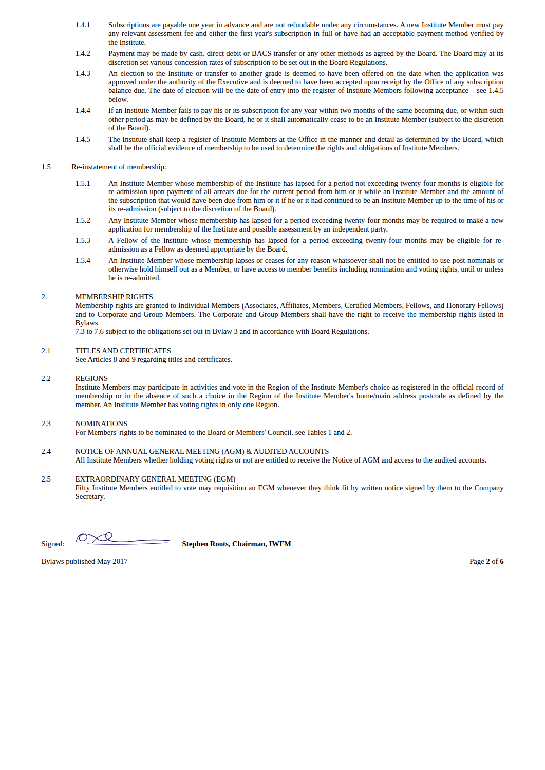1.4.1
Subscriptions are payable one year in advance and are not refundable under any circumstances. A new Institute Member must pay any relevant assessment fee and either the first year's subscription in full or have had an acceptable payment method verified by the Institute.
1.4.2
Payment may be made by cash, direct debit or BACS transfer or any other methods as agreed by the Board. The Board may at its discretion set various concession rates of subscription to be set out in the Board Regulations.
1.4.3
An election to the Institute or transfer to another grade is deemed to have been offered on the date when the application was approved under the authority of the Executive and is deemed to have been accepted upon receipt by the Office of any subscription balance due. The date of election will be the date of entry into the register of Institute Members following acceptance – see 1.4.5 below.
1.4.4
If an Institute Member fails to pay his or its subscription for any year within two months of the same becoming due, or within such other period as may be defined by the Board, he or it shall automatically cease to be an Institute Member (subject to the discretion of the Board).
1.4.5
The Institute shall keep a register of Institute Members at the Office in the manner and detail as determined by the Board, which shall be the official evidence of membership to be used to determine the rights and obligations of Institute Members.
1.5
Re-instatement of membership:
1.5.1
An Institute Member whose membership of the Institute has lapsed for a period not exceeding twenty four months is eligible for re-admission upon payment of all arrears due for the current period from him or it while an Institute Member and the amount of the subscription that would have been due from him or it if he or it had continued to be an Institute Member up to the time of his or its re-admission (subject to the discretion of the Board).
1.5.2
Any Institute Member whose membership has lapsed for a period exceeding twenty-four months may be required to make a new application for membership of the Institute and possible assessment by an independent party.
1.5.3
A Fellow of the Institute whose membership has lapsed for a period exceeding twenty-four months may be eligible for re-admission as a Fellow as deemed appropriate by the Board.
1.5.4
An Institute Member whose membership lapses or ceases for any reason whatsoever shall not be entitled to use post-nominals or otherwise hold himself out as a Member, or have access to member benefits including nomination and voting rights, until or unless he is re-admitted.
2.
MEMBERSHIP RIGHTS
Membership rights are granted to Individual Members (Associates, Affiliates, Members, Certified Members, Fellows, and Honorary Fellows) and to Corporate and Group Members. The Corporate and Group Members shall have the right to receive the membership rights listed in Bylaws
7.3 to 7.6 subject to the obligations set out in Bylaw 3 and in accordance with Board Regulations.
2.1
TITLES AND CERTIFICATES
See Articles 8 and 9 regarding titles and certificates.
2.2
REGIONS
Institute Members may participate in activities and vote in the Region of the Institute Member's choice as registered in the official record of membership or in the absence of such a choice in the Region of the Institute Member's home/main address postcode as defined by the member. An Institute Member has voting rights in only one Region.
2.3
NOMINATIONS
For Members' rights to be nominated to the Board or Members' Council, see Tables 1 and 2.
2.4
NOTICE OF ANNUAL GENERAL MEETING (AGM) & AUDITED ACCOUNTS
All Institute Members whether holding voting rights or not are entitled to receive the Notice of AGM and access to the audited accounts.
2.5
EXTRAORDINARY GENERAL MEETING (EGM)
Fifty Institute Members entitled to vote may requisition an EGM whenever they think fit by written notice signed by them to the Company Secretary.
Signed:
Stephen Roots, Chairman, IWFM
Bylaws published May 2017
Page 2 of 6